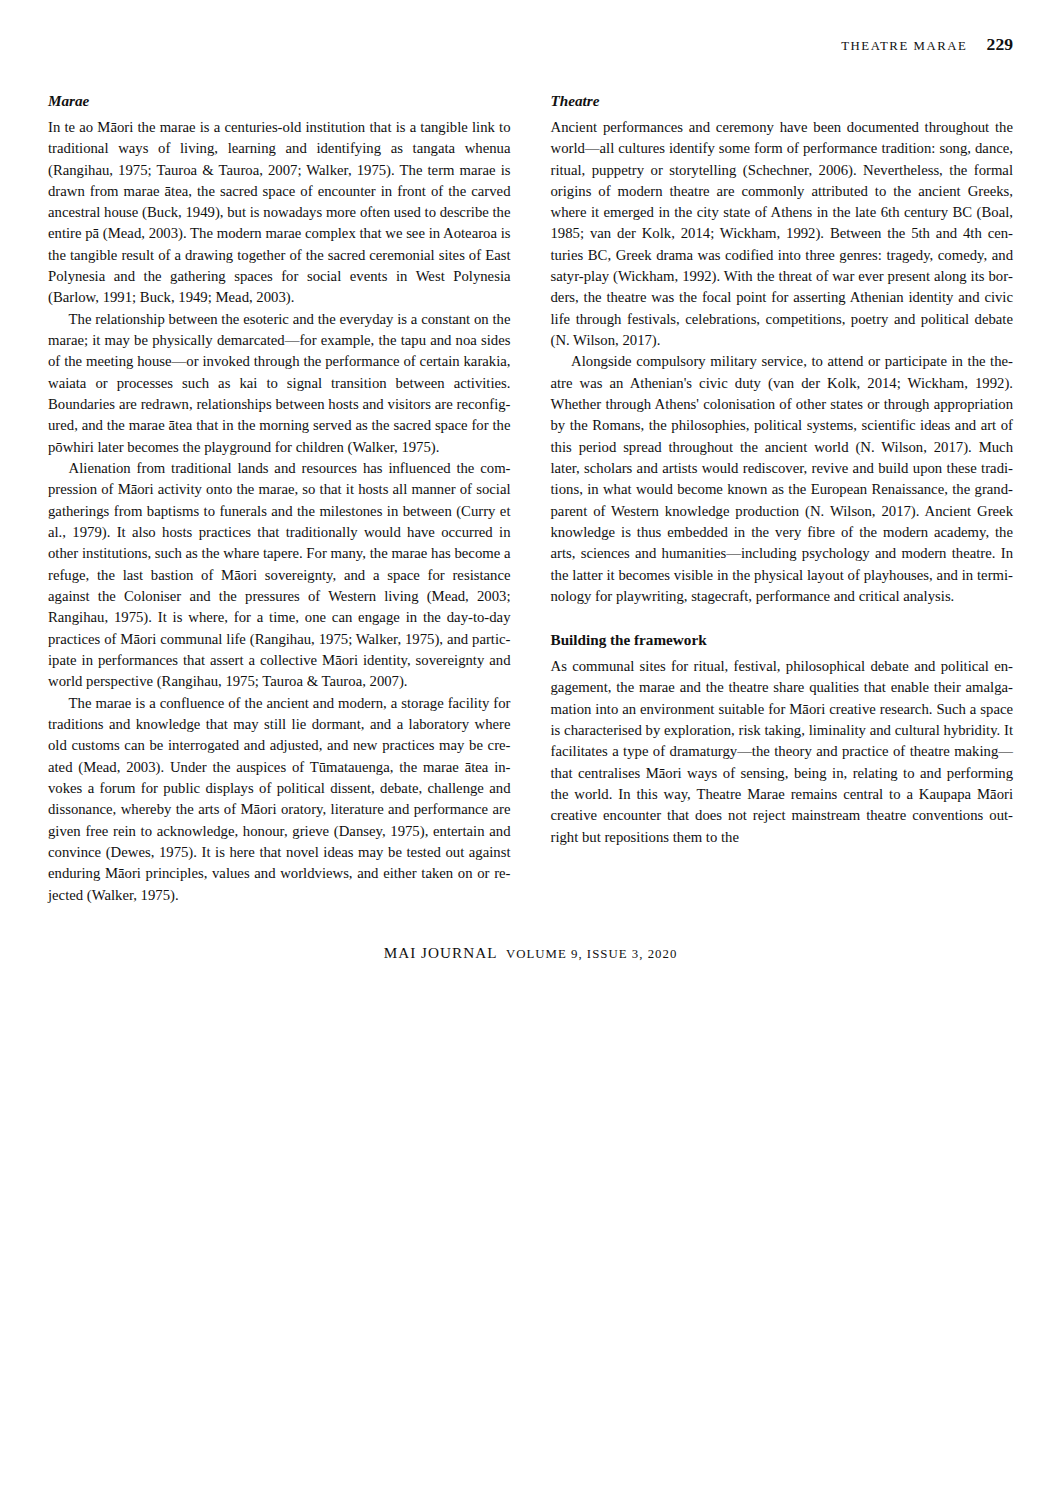THEATRE MARAE 229
Marae
In te ao Māori the marae is a centuries-old institution that is a tangible link to traditional ways of living, learning and identifying as tangata whenua (Rangihau, 1975; Tauroa & Tauroa, 2007; Walker, 1975). The term marae is drawn from marae ātea, the sacred space of encounter in front of the carved ancestral house (Buck, 1949), but is nowadays more often used to describe the entire pā (Mead, 2003). The modern marae complex that we see in Aotearoa is the tangible result of a drawing together of the sacred ceremonial sites of East Polynesia and the gathering spaces for social events in West Polynesia (Barlow, 1991; Buck, 1949; Mead, 2003).
The relationship between the esoteric and the everyday is a constant on the marae; it may be physically demarcated—for example, the tapu and noa sides of the meeting house—or invoked through the performance of certain karakia, waiata or processes such as kai to signal transition between activities. Boundaries are redrawn, relationships between hosts and visitors are reconfigured, and the marae ātea that in the morning served as the sacred space for the pōwhiri later becomes the playground for children (Walker, 1975).
Alienation from traditional lands and resources has influenced the compression of Māori activity onto the marae, so that it hosts all manner of social gatherings from baptisms to funerals and the milestones in between (Curry et al., 1979). It also hosts practices that traditionally would have occurred in other institutions, such as the whare tapere. For many, the marae has become a refuge, the last bastion of Māori sovereignty, and a space for resistance against the Coloniser and the pressures of Western living (Mead, 2003; Rangihau, 1975). It is where, for a time, one can engage in the day-to-day practices of Māori communal life (Rangihau, 1975; Walker, 1975), and participate in performances that assert a collective Māori identity, sovereignty and world perspective (Rangihau, 1975; Tauroa & Tauroa, 2007).
The marae is a confluence of the ancient and modern, a storage facility for traditions and knowledge that may still lie dormant, and a laboratory where old customs can be interrogated and adjusted, and new practices may be created (Mead, 2003). Under the auspices of Tūmatauenga, the marae ātea invokes a forum for public displays of political dissent, debate, challenge and dissonance, whereby the arts of Māori oratory, literature and performance are given free rein to acknowledge, honour, grieve (Dansey, 1975), entertain and convince (Dewes, 1975). It is here that novel ideas may be tested out against enduring Māori principles, values and worldviews, and either taken on or rejected (Walker, 1975).
Theatre
Ancient performances and ceremony have been documented throughout the world—all cultures identify some form of performance tradition: song, dance, ritual, puppetry or storytelling (Schechner, 2006). Nevertheless, the formal origins of modern theatre are commonly attributed to the ancient Greeks, where it emerged in the city state of Athens in the late 6th century BC (Boal, 1985; van der Kolk, 2014; Wickham, 1992). Between the 5th and 4th centuries BC, Greek drama was codified into three genres: tragedy, comedy, and satyr-play (Wickham, 1992). With the threat of war ever present along its borders, the theatre was the focal point for asserting Athenian identity and civic life through festivals, celebrations, competitions, poetry and political debate (N. Wilson, 2017).
Alongside compulsory military service, to attend or participate in the theatre was an Athenian's civic duty (van der Kolk, 2014; Wickham, 1992). Whether through Athens' colonisation of other states or through appropriation by the Romans, the philosophies, political systems, scientific ideas and art of this period spread throughout the ancient world (N. Wilson, 2017). Much later, scholars and artists would rediscover, revive and build upon these traditions, in what would become known as the European Renaissance, the grandparent of Western knowledge production (N. Wilson, 2017). Ancient Greek knowledge is thus embedded in the very fibre of the modern academy, the arts, sciences and humanities—including psychology and modern theatre. In the latter it becomes visible in the physical layout of playhouses, and in terminology for playwriting, stagecraft, performance and critical analysis.
Building the framework
As communal sites for ritual, festival, philosophical debate and political engagement, the marae and the theatre share qualities that enable their amalgamation into an environment suitable for Māori creative research. Such a space is characterised by exploration, risk taking, liminality and cultural hybridity. It facilitates a type of dramaturgy—the theory and practice of theatre making—that centralises Māori ways of sensing, being in, relating to and performing the world. In this way, Theatre Marae remains central to a Kaupapa Māori creative encounter that does not reject mainstream theatre conventions outright but repositions them to the
MAI JOURNAL VOLUME 9, ISSUE 3, 2020